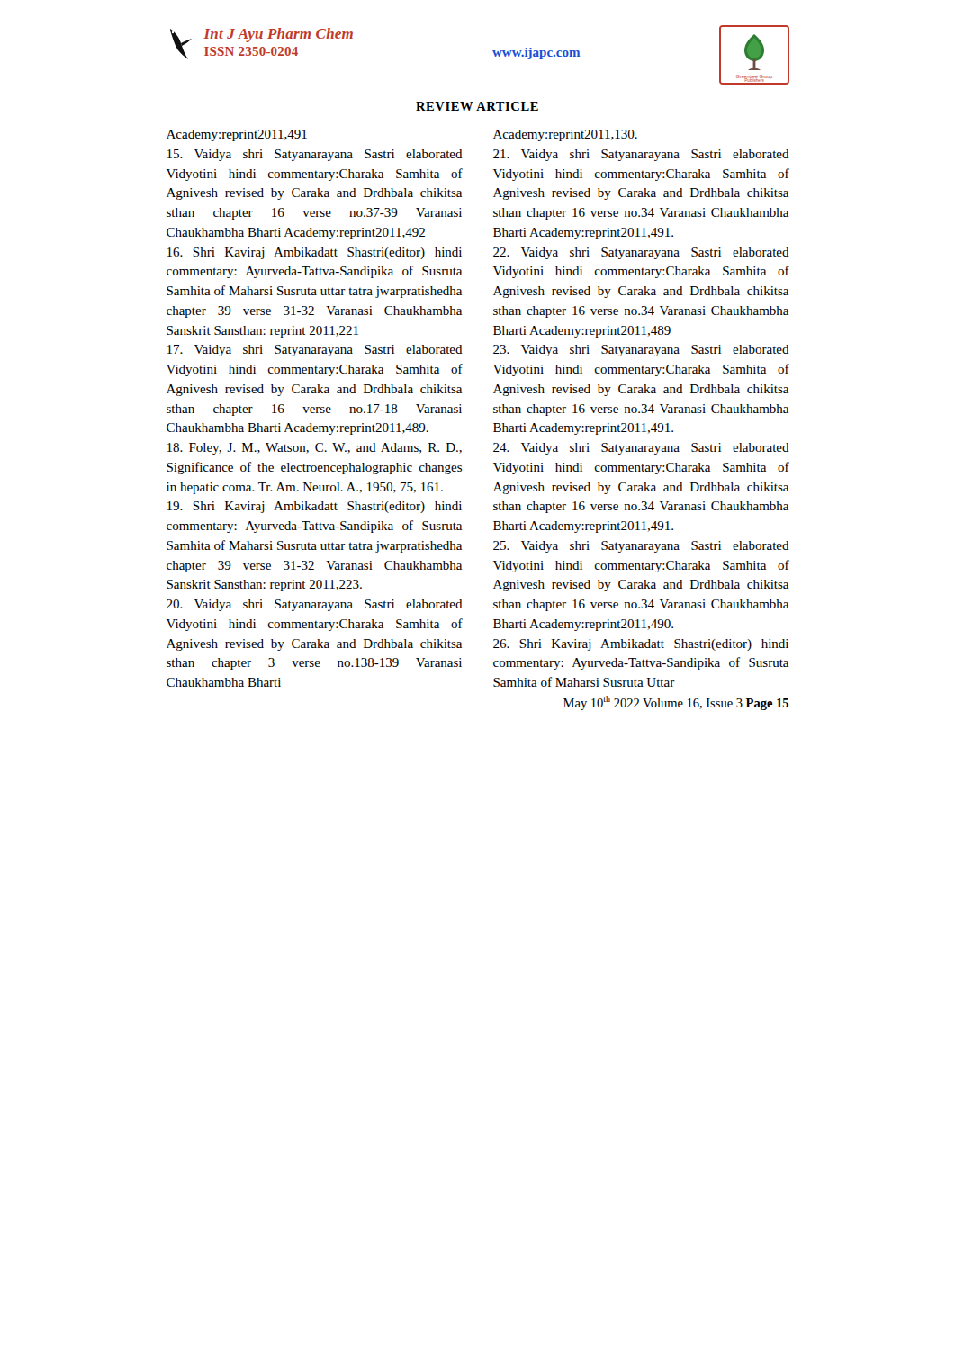Int J Ayu Pharm Chem
ISSN 2350-0204
www.ijapc.com
Greentree Group Publishers
REVIEW ARTICLE
Academy:reprint2011,491
15. Vaidya shri Satyanarayana Sastri elaborated Vidyotini hindi commentary:Charaka Samhita of Agnivesh revised by Caraka and Drdhbala chikitsa sthan chapter 16 verse no.37-39 Varanasi Chaukhambha Bharti Academy:reprint2011,492
16. Shri Kaviraj Ambikadatt Shastri(editor) hindi commentary: Ayurveda-Tattva-Sandipika of Susruta Samhita of Maharsi Susruta uttar tatra jwarpratishedha chapter 39 verse 31-32 Varanasi Chaukhambha Sanskrit Sansthan: reprint 2011,221
17. Vaidya shri Satyanarayana Sastri elaborated Vidyotini hindi commentary:Charaka Samhita of Agnivesh revised by Caraka and Drdhbala chikitsa sthan chapter 16 verse no.17-18 Varanasi Chaukhambha Bharti Academy:reprint2011,489.
18. Foley, J. M., Watson, C. W., and Adams, R. D., Significance of the electroencephalographic changes in hepatic coma. Tr. Am. Neurol. A., 1950, 75, 161.
19. Shri Kaviraj Ambikadatt Shastri(editor) hindi commentary: Ayurveda-Tattva-Sandipika of Susruta Samhita of Maharsi Susruta uttar tatra jwarpratishedha chapter 39 verse 31-32 Varanasi Chaukhambha Sanskrit Sansthan: reprint 2011,223.
20. Vaidya shri Satyanarayana Sastri elaborated Vidyotini hindi commentary:Charaka Samhita of Agnivesh revised by Caraka and Drdhbala chikitsa sthan chapter 3 verse no.138-139 Varanasi Chaukhambha Bharti
Academy:reprint2011,130.
21. Vaidya shri Satyanarayana Sastri elaborated Vidyotini hindi commentary:Charaka Samhita of Agnivesh revised by Caraka and Drdhbala chikitsa sthan chapter 16 verse no.34 Varanasi Chaukhambha Bharti Academy:reprint2011,491.
22. Vaidya shri Satyanarayana Sastri elaborated Vidyotini hindi commentary:Charaka Samhita of Agnivesh revised by Caraka and Drdhbala chikitsa sthan chapter 16 verse no.34 Varanasi Chaukhambha Bharti Academy:reprint2011,489
23. Vaidya shri Satyanarayana Sastri elaborated Vidyotini hindi commentary:Charaka Samhita of Agnivesh revised by Caraka and Drdhbala chikitsa sthan chapter 16 verse no.34 Varanasi Chaukhambha Bharti Academy:reprint2011,491.
24. Vaidya shri Satyanarayana Sastri elaborated Vidyotini hindi commentary:Charaka Samhita of Agnivesh revised by Caraka and Drdhbala chikitsa sthan chapter 16 verse no.34 Varanasi Chaukhambha Bharti Academy:reprint2011,491.
25. Vaidya shri Satyanarayana Sastri elaborated Vidyotini hindi commentary:Charaka Samhita of Agnivesh revised by Caraka and Drdhbala chikitsa sthan chapter 16 verse no.34 Varanasi Chaukhambha Bharti Academy:reprint2011,490.
26. Shri Kaviraj Ambikadatt Shastri(editor) hindi commentary: Ayurveda-Tattva-Sandipika of Susruta Samhita of Maharsi Susruta Uttar
May 10th 2022 Volume 16, Issue 3 Page 15